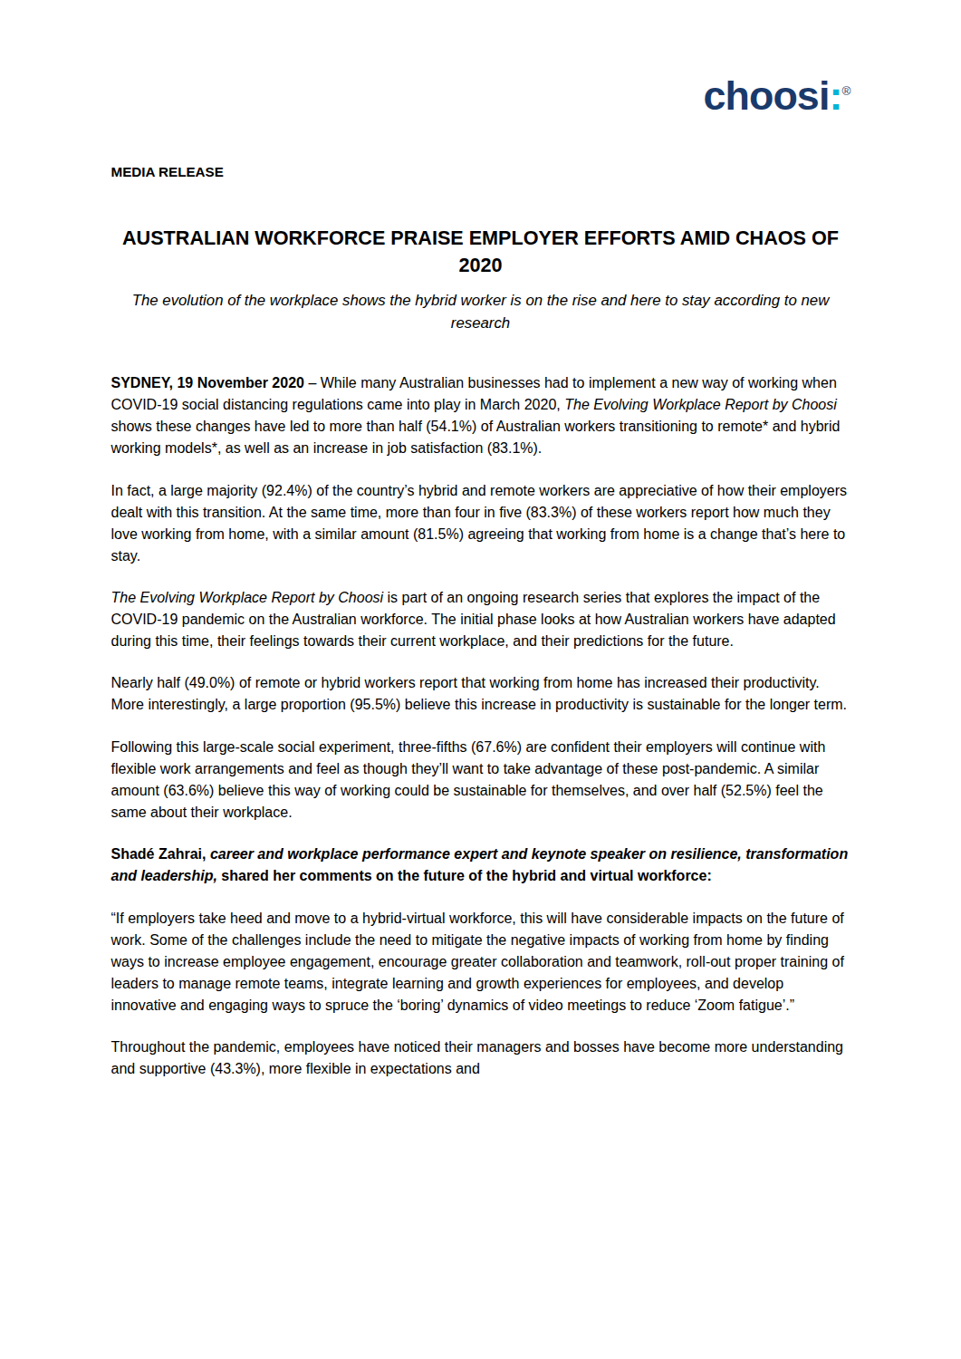choosi:®
MEDIA RELEASE
AUSTRALIAN WORKFORCE PRAISE EMPLOYER EFFORTS AMID CHAOS OF 2020
The evolution of the workplace shows the hybrid worker is on the rise and here to stay according to new research
SYDNEY, 19 November 2020 – While many Australian businesses had to implement a new way of working when COVID-19 social distancing regulations came into play in March 2020, The Evolving Workplace Report by Choosi shows these changes have led to more than half (54.1%) of Australian workers transitioning to remote* and hybrid working models*, as well as an increase in job satisfaction (83.1%).
In fact, a large majority (92.4%) of the country’s hybrid and remote workers are appreciative of how their employers dealt with this transition. At the same time, more than four in five (83.3%) of these workers report how much they love working from home, with a similar amount (81.5%) agreeing that working from home is a change that’s here to stay.
The Evolving Workplace Report by Choosi is part of an ongoing research series that explores the impact of the COVID-19 pandemic on the Australian workforce. The initial phase looks at how Australian workers have adapted during this time, their feelings towards their current workplace, and their predictions for the future.
Nearly half (49.0%) of remote or hybrid workers report that working from home has increased their productivity. More interestingly, a large proportion (95.5%) believe this increase in productivity is sustainable for the longer term.
Following this large-scale social experiment, three-fifths (67.6%) are confident their employers will continue with flexible work arrangements and feel as though they’ll want to take advantage of these post-pandemic. A similar amount (63.6%) believe this way of working could be sustainable for themselves, and over half (52.5%) feel the same about their workplace.
Shadé Zahrai, career and workplace performance expert and keynote speaker on resilience, transformation and leadership, shared her comments on the future of the hybrid and virtual workforce:
“If employers take heed and move to a hybrid-virtual workforce, this will have considerable impacts on the future of work. Some of the challenges include the need to mitigate the negative impacts of working from home by finding ways to increase employee engagement, encourage greater collaboration and teamwork, roll-out proper training of leaders to manage remote teams, integrate learning and growth experiences for employees, and develop innovative and engaging ways to spruce the ‘boring’ dynamics of video meetings to reduce ‘Zoom fatigue’.”
Throughout the pandemic, employees have noticed their managers and bosses have become more understanding and supportive (43.3%), more flexible in expectations and